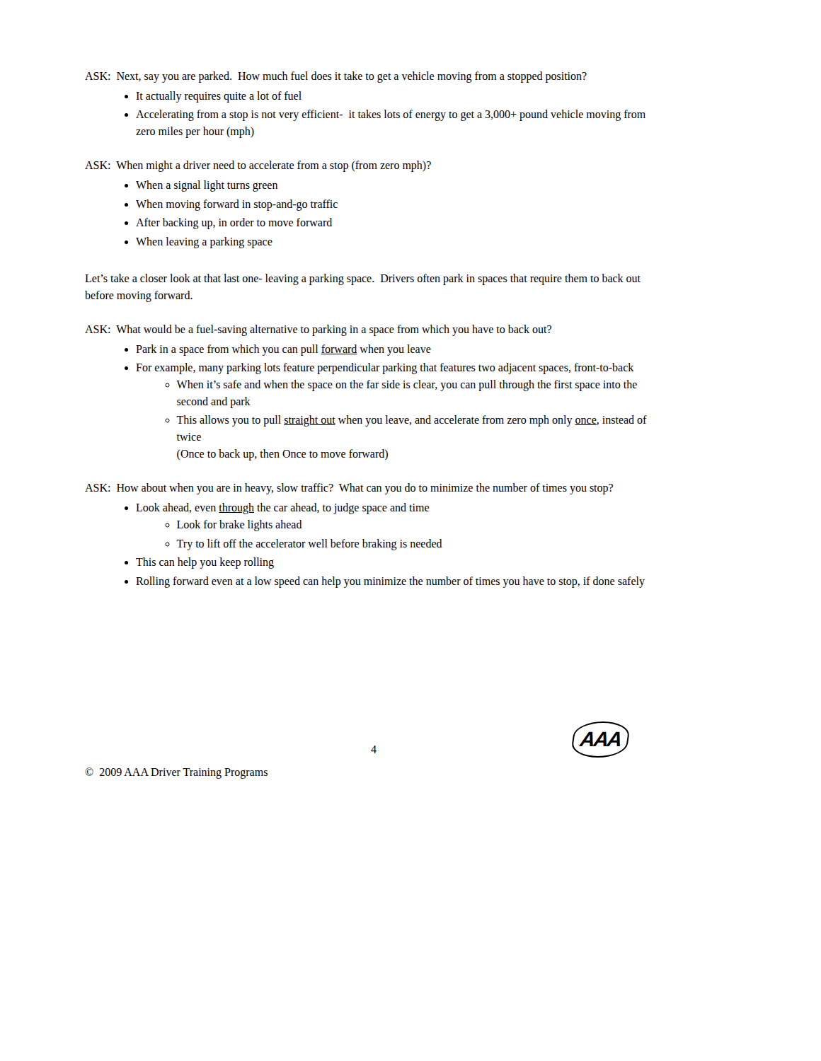ASK: Next, say you are parked. How much fuel does it take to get a vehicle moving from a stopped position?
It actually requires quite a lot of fuel
Accelerating from a stop is not very efficient- it takes lots of energy to get a 3,000+ pound vehicle moving from zero miles per hour (mph)
ASK: When might a driver need to accelerate from a stop (from zero mph)?
When a signal light turns green
When moving forward in stop-and-go traffic
After backing up, in order to move forward
When leaving a parking space
Let’s take a closer look at that last one- leaving a parking space. Drivers often park in spaces that require them to back out before moving forward.
ASK: What would be a fuel-saving alternative to parking in a space from which you have to back out?
Park in a space from which you can pull forward when you leave
For example, many parking lots feature perpendicular parking that features two adjacent spaces, front-to-back
When it’s safe and when the space on the far side is clear, you can pull through the first space into the second and park
This allows you to pull straight out when you leave, and accelerate from zero mph only once, instead of twice
(Once to back up, then Once to move forward)
ASK: How about when you are in heavy, slow traffic? What can you do to minimize the number of times you stop?
Look ahead, even through the car ahead, to judge space and time
Look for brake lights ahead
Try to lift off the accelerator well before braking is needed
This can help you keep rolling
Rolling forward even at a low speed can help you minimize the number of times you have to stop, if done safely
4
© 2009 AAA Driver Training Programs
AAA